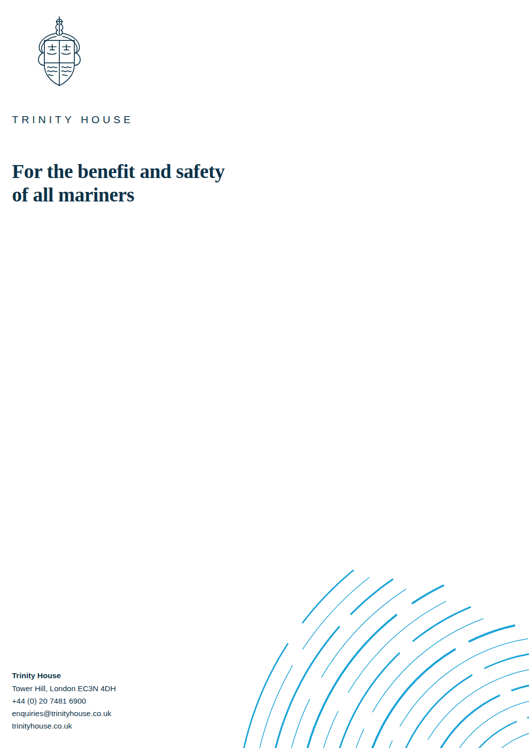TRINITY HOUSE
For the benefit and safety
of all mariners
Trinity House
Tower Hill, London EC3N 4DH
+44 (0) 20 7481 6900
enquiries@trinityhouse.co.uk
trinityhouse.co.uk